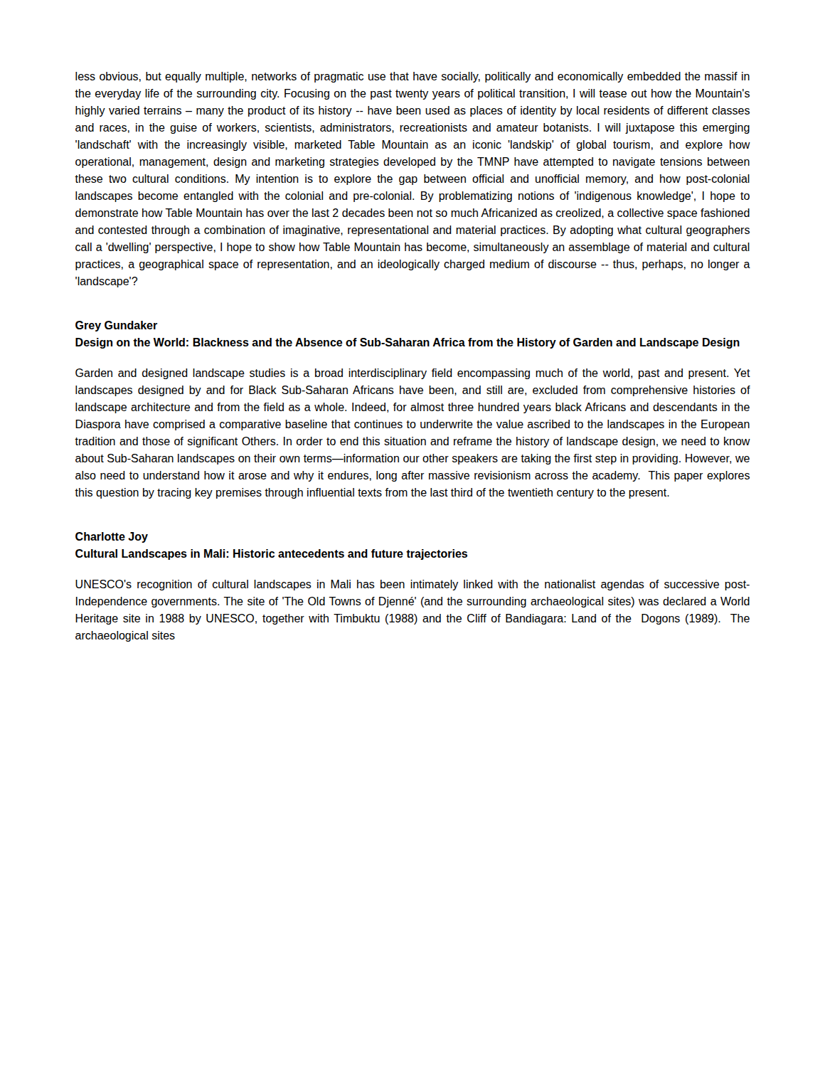less obvious, but equally multiple, networks of pragmatic use that have socially, politically and economically embedded the massif in the everyday life of the surrounding city. Focusing on the past twenty years of political transition, I will tease out how the Mountain's highly varied terrains – many the product of its history -- have been used as places of identity by local residents of different classes and races, in the guise of workers, scientists, administrators, recreationists and amateur botanists. I will juxtapose this emerging 'landschaft' with the increasingly visible, marketed Table Mountain as an iconic 'landskip' of global tourism, and explore how operational, management, design and marketing strategies developed by the TMNP have attempted to navigate tensions between these two cultural conditions. My intention is to explore the gap between official and unofficial memory, and how post-colonial landscapes become entangled with the colonial and pre-colonial. By problematizing notions of 'indigenous knowledge', I hope to demonstrate how Table Mountain has over the last 2 decades been not so much Africanized as creolized, a collective space fashioned and contested through a combination of imaginative, representational and material practices. By adopting what cultural geographers call a 'dwelling' perspective, I hope to show how Table Mountain has become, simultaneously an assemblage of material and cultural practices, a geographical space of representation, and an ideologically charged medium of discourse -- thus, perhaps, no longer a 'landscape'?
Grey Gundaker
Design on the World: Blackness and the Absence of Sub-Saharan Africa from the History of Garden and Landscape Design
Garden and designed landscape studies is a broad interdisciplinary field encompassing much of the world, past and present. Yet landscapes designed by and for Black Sub-Saharan Africans have been, and still are, excluded from comprehensive histories of landscape architecture and from the field as a whole. Indeed, for almost three hundred years black Africans and descendants in the Diaspora have comprised a comparative baseline that continues to underwrite the value ascribed to the landscapes in the European tradition and those of significant Others. In order to end this situation and reframe the history of landscape design, we need to know about Sub-Saharan landscapes on their own terms—information our other speakers are taking the first step in providing. However, we also need to understand how it arose and why it endures, long after massive revisionism across the academy. This paper explores this question by tracing key premises through influential texts from the last third of the twentieth century to the present.
Charlotte Joy
Cultural Landscapes in Mali: Historic antecedents and future trajectories
UNESCO's recognition of cultural landscapes in Mali has been intimately linked with the nationalist agendas of successive post-Independence governments. The site of 'The Old Towns of Djenné' (and the surrounding archaeological sites) was declared a World Heritage site in 1988 by UNESCO, together with Timbuktu (1988) and the Cliff of Bandiagara: Land of the Dogons (1989). The archaeological sites